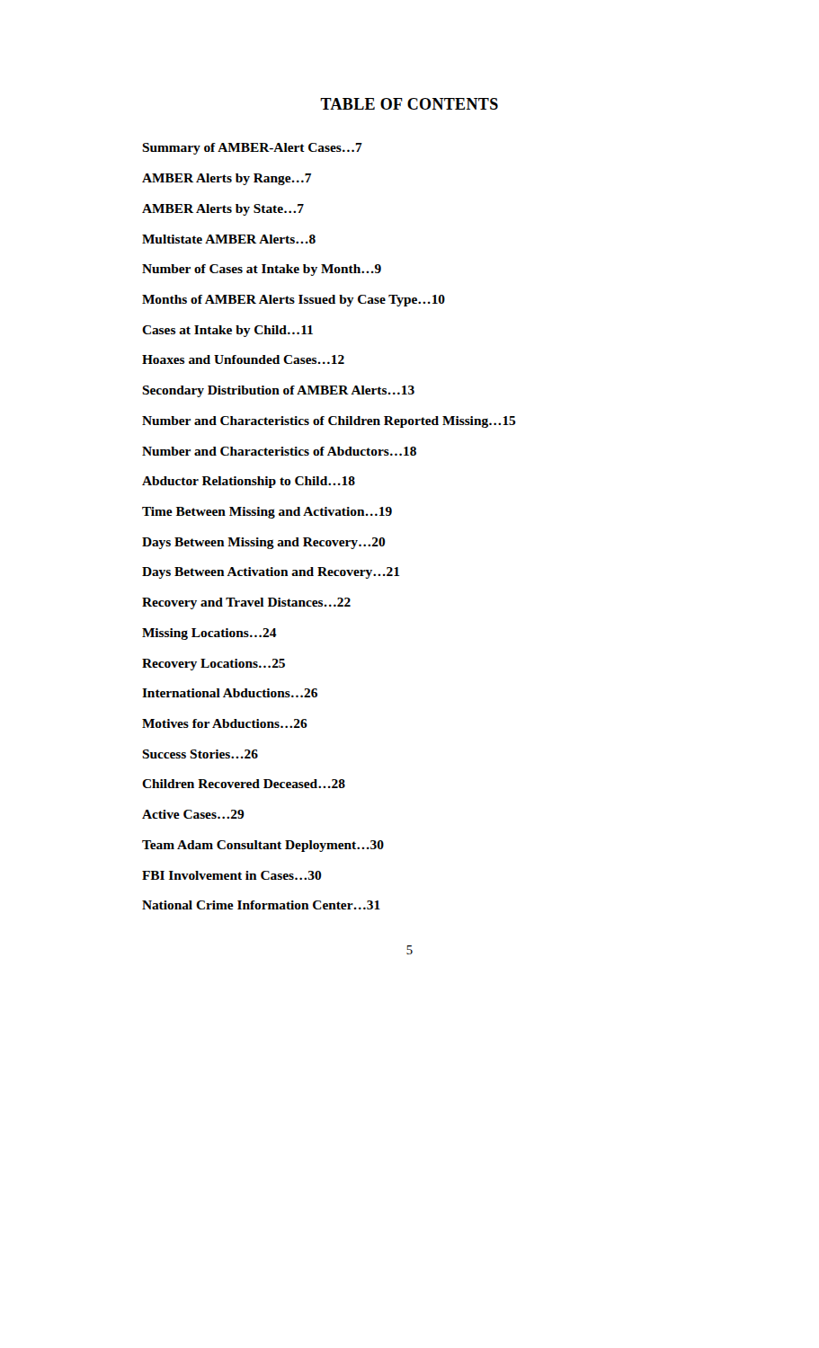TABLE OF CONTENTS
Summary of AMBER-Alert Cases…7
AMBER Alerts by Range…7
AMBER Alerts by State…7
Multistate AMBER Alerts…8
Number of Cases at Intake by Month…9
Months of AMBER Alerts Issued by Case Type…10
Cases at Intake by Child…11
Hoaxes and Unfounded Cases…12
Secondary Distribution of AMBER Alerts…13
Number and Characteristics of Children Reported Missing…15
Number and Characteristics of Abductors…18
Abductor Relationship to Child…18
Time Between Missing and Activation…19
Days Between Missing and Recovery…20
Days Between Activation and Recovery…21
Recovery and Travel Distances…22
Missing Locations…24
Recovery Locations…25
International Abductions…26
Motives for Abductions…26
Success Stories…26
Children Recovered Deceased…28
Active Cases…29
Team Adam Consultant Deployment…30
FBI Involvement in Cases…30
National Crime Information Center…31
5